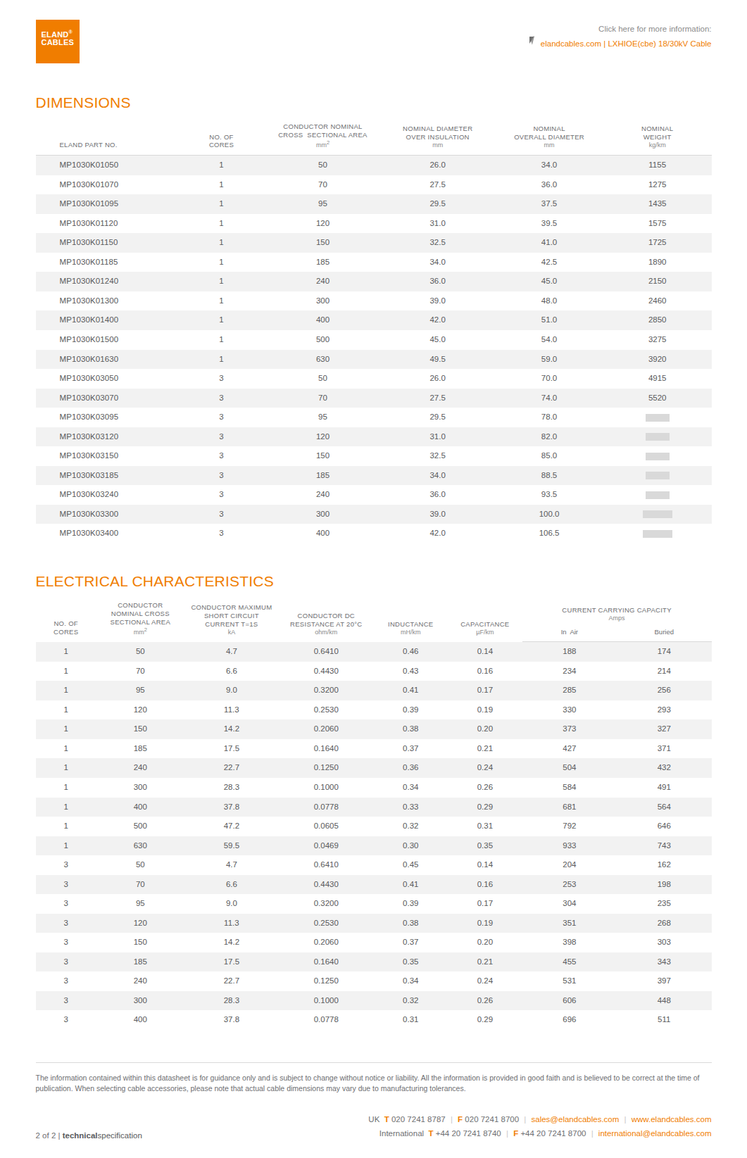ELAND®
CABLES
Click here for more information: elandcables.com | LXHIOE(cbe) 18/30kV Cable
DIMENSIONS
| ELAND PART NO. | NO. OF CORES | CONDUCTOR NOMINAL CROSS SECTIONAL AREA mm 2 | NOMINAL DIAMETER OVER INSULATION mm | NOMINAL OVERALL DIAMETER mm | NOMINAL WEIGHT kg/km |
| --- | --- | --- | --- | --- | --- |
| MP1030K01050 | 1 | 50 | 26.0 | 34.0 | 1155 |
| MP1030K01070 | 1 | 70 | 27.5 | 36.0 | 1275 |
| MP1030K01095 | 1 | 95 | 29.5 | 37.5 | 1435 |
| MP1030K01120 | 1 | 120 | 31.0 | 39.5 | 1575 |
| MP1030K01150 | 1 | 150 | 32.5 | 41.0 | 1725 |
| MP1030K01185 | 1 | 185 | 34.0 | 42.5 | 1890 |
| MP1030K01240 | 1 | 240 | 36.0 | 45.0 | 2150 |
| MP1030K01300 | 1 | 300 | 39.0 | 48.0 | 2460 |
| MP1030K01400 | 1 | 400 | 42.0 | 51.0 | 2850 |
| MP1030K01500 | 1 | 500 | 45.0 | 54.0 | 3275 |
| MP1030K01630 | 1 | 630 | 49.5 | 59.0 | 3920 |
| MP1030K03050 | 3 | 50 | 26.0 | 70.0 | 4915 |
| MP1030K03070 | 3 | 70 | 27.5 | 74.0 | 5520 |
| MP1030K03095 | 3 | 95 | 29.5 | 78.0 | |
| MP1030K03120 | 3 | 120 | 31.0 | 82.0 | |
| MP1030K03150 | 3 | 150 | 32.5 | 85.0 | |
| MP1030K03185 | 3 | 185 | 34.0 | 88.5 | |
| MP1030K03240 | 3 | 240 | 36.0 | 93.5 | |
| MP1030K03300 | 3 | 300 | 39.0 | 100.0 | |
| MP1030K03400 | 3 | 400 | 42.0 | 106.5 | |
ELECTRICAL CHARACTERISTICS
| NO. OF CORES | CONDUCTOR NOMINAL CROSS SECTIONAL AREA mm 2 | CONDUCTOR MAXIMUM SHORT CIRCUIT CURRENT T=1S kA | CONDUCTOR DC RESISTANCE AT 20°C ohm/km | INDUCTANCE mH/km | CAPACITANCE µF/km | CURRENT CARRYING CAPACITY Amps |
| --- | --- | --- | --- | --- | --- | --- |
| In Air | Buried |
| 1 | 50 | 4.7 | 0.6410 | 0.46 | 0.14 | 188 | 174 |
| 1 | 70 | 6.6 | 0.4430 | 0.43 | 0.16 | 234 | 214 |
| 1 | 95 | 9.0 | 0.3200 | 0.41 | 0.17 | 285 | 256 |
| 1 | 120 | 11.3 | 0.2530 | 0.39 | 0.19 | 330 | 293 |
| 1 | 150 | 14.2 | 0.2060 | 0.38 | 0.20 | 373 | 327 |
| 1 | 185 | 17.5 | 0.1640 | 0.37 | 0.21 | 427 | 371 |
| 1 | 240 | 22.7 | 0.1250 | 0.36 | 0.24 | 504 | 432 |
| 1 | 300 | 28.3 | 0.1000 | 0.34 | 0.26 | 584 | 491 |
| 1 | 400 | 37.8 | 0.0778 | 0.33 | 0.29 | 681 | 564 |
| 1 | 500 | 47.2 | 0.0605 | 0.32 | 0.31 | 792 | 646 |
| 1 | 630 | 59.5 | 0.0469 | 0.30 | 0.35 | 933 | 743 |
| 3 | 50 | 4.7 | 0.6410 | 0.45 | 0.14 | 204 | 162 |
| 3 | 70 | 6.6 | 0.4430 | 0.41 | 0.16 | 253 | 198 |
| 3 | 95 | 9.0 | 0.3200 | 0.39 | 0.17 | 304 | 235 |
| 3 | 120 | 11.3 | 0.2530 | 0.38 | 0.19 | 351 | 268 |
| 3 | 150 | 14.2 | 0.2060 | 0.37 | 0.20 | 398 | 303 |
| 3 | 185 | 17.5 | 0.1640 | 0.35 | 0.21 | 455 | 343 |
| 3 | 240 | 22.7 | 0.1250 | 0.34 | 0.24 | 531 | 397 |
| 3 | 300 | 28.3 | 0.1000 | 0.32 | 0.26 | 606 | 448 |
| 3 | 400 | 37.8 | 0.0778 | 0.31 | 0.29 | 696 | 511 |
The information contained within this datasheet is for guidance only and is subject to change without notice or liability. All the information is provided in good faith and is believed to be correct at the time of publication. When selecting cable accessories, please note that actual cable dimensions may vary due to manufacturing tolerances.
2 of 2 | technicalspeciﬁcation
UK T 020 7241 8787 | F 020 7241 8700 | sales@elandcables.com | www.elandcables.com
International T +44 20 7241 8740 | F +44 20 7241 8700 | international@elandcables.com